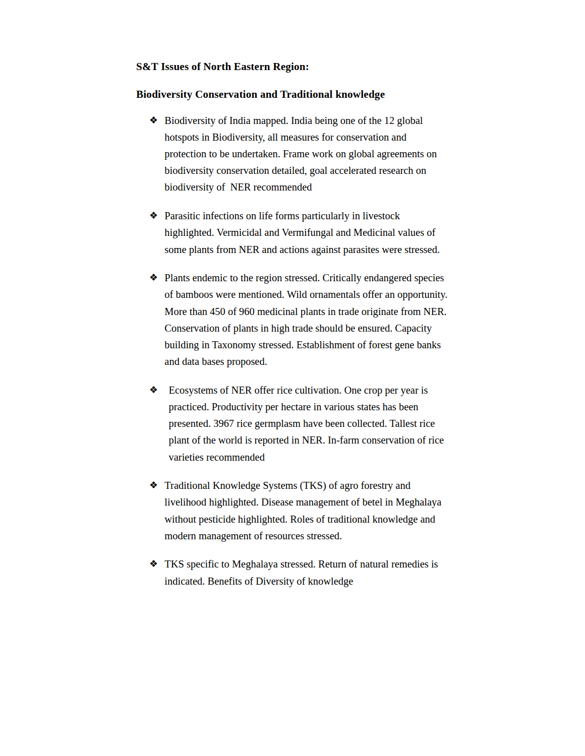S&T Issues of North Eastern Region:
Biodiversity Conservation and Traditional knowledge
Biodiversity of India mapped. India being one of the 12 global hotspots in Biodiversity, all measures for conservation and protection to be undertaken. Frame work on global agreements on biodiversity conservation detailed, goal accelerated research on biodiversity of NER recommended
Parasitic infections on life forms particularly in livestock highlighted. Vermicidal and Vermifungal and Medicinal values of some plants from NER and actions against parasites were stressed.
Plants endemic to the region stressed. Critically endangered species of bamboos were mentioned. Wild ornamentals offer an opportunity. More than 450 of 960 medicinal plants in trade originate from NER. Conservation of plants in high trade should be ensured. Capacity building in Taxonomy stressed. Establishment of forest gene banks and data bases proposed.
Ecosystems of NER offer rice cultivation. One crop per year is practiced. Productivity per hectare in various states has been presented. 3967 rice germplasm have been collected. Tallest rice plant of the world is reported in NER. In-farm conservation of rice varieties recommended
Traditional Knowledge Systems (TKS) of agro forestry and livelihood highlighted. Disease management of betel in Meghalaya without pesticide highlighted. Roles of traditional knowledge and modern management of resources stressed.
TKS specific to Meghalaya stressed. Return of natural remedies is indicated. Benefits of Diversity of knowledge